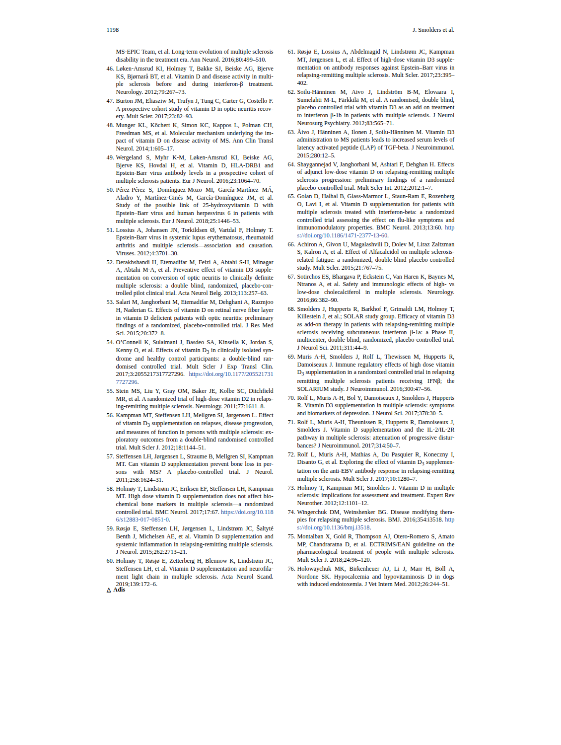1198 J. Smolders et al.
MS-EPIC Team, et al. Long-term evolution of multiple sclerosis disability in the treatment era. Ann Neurol. 2016;80:499–510.
46. Løken-Amsrud KI, Holmøy T, Bakke SJ, Beiske AG, Bjerve KS, Bjørnarå BT, et al. Vitamin D and disease activity in multiple sclerosis before and during interferon-β treatment. Neurology. 2012;79:267–73.
47. Burton JM, Eliasziw M, Trufyn J, Tung C, Carter G, Costello F. A prospective cohort study of vitamin D in optic neuritis recovery. Mult Scler. 2017;23:82–93.
48. Munger KL, Köchert K, Simon KC, Kappos L, Polman CH, Freedman MS, et al. Molecular mechanism underlying the impact of vitamin D on disease activity of MS. Ann Clin Transl Neurol. 2014;1:605–17.
49. Wergeland S, Myhr K-M, Løken-Amsrud KI, Beiske AG, Bjerve KS, Hovdal H, et al. Vitamin D, HLA-DRB1 and Epstein-Barr virus antibody levels in a prospective cohort of multiple sclerosis patients. Eur J Neurol. 2016;23:1064–70.
50. Pérez-Pérez S, Domínguez-Mozo MI, García-Martínez MÁ, Aladro Y, Martínez-Ginés M, García-Domínguez JM, et al. Study of the possible link of 25-hydroxyvitamin D with Epstein–Barr virus and human herpesvirus 6 in patients with multiple sclerosis. Eur J Neurol. 2018;25:1446–53.
51. Lossius A, Johansen JN, Torkildsen Ø, Vartdal F, Holmøy T. Epstein-Barr virus in systemic lupus erythematosus, rheumatoid arthritis and multiple sclerosis—association and causation. Viruses. 2012;4:3701–30.
52. Derakhshandi H, Etemadifar M, Feizi A, Abtahi S-H, Minagar A, Abtahi M-A, et al. Preventive effect of vitamin D3 supplementation on conversion of optic neuritis to clinically definite multiple sclerosis: a double blind, randomized, placebo-controlled pilot clinical trial. Acta Neurol Belg. 2013;113:257–63.
53. Salari M, Janghorbani M, Etemadifar M, Dehghani A, Razmjoo H, Naderian G. Effects of vitamin D on retinal nerve fiber layer in vitamin D deficient patients with optic neuritis: preliminary findings of a randomized, placebo-controlled trial. J Res Med Sci. 2015;20:372–8.
54. O’Connell K, Sulaimani J, Basdeo SA, Kinsella K, Jordan S, Kenny O, et al. Effects of vitamin D3 in clinically isolated syndrome and healthy control participants: a double-blind randomised controlled trial. Mult Scler J Exp Transl Clin. 2017;3:2055217317727296. https://doi.org/10.1177/2055217317727296.
55. Stein MS, Liu Y, Gray OM, Baker JE, Kolbe SC, Ditchfield MR, et al. A randomized trial of high-dose vitamin D2 in relapsing-remitting multiple sclerosis. Neurology. 2011;77:1611–8.
56. Kampman MT, Steffensen LH, Mellgren SI, Jørgensen L. Effect of vitamin D3 supplementation on relapses, disease progression, and measures of function in persons with multiple sclerosis: exploratory outcomes from a double-blind randomised controlled trial. Mult Scler J. 2012;18:1144–51.
57. Steffensen LH, Jørgensen L, Straume B, Mellgren SI, Kampman MT. Can vitamin D supplementation prevent bone loss in persons with MS? A placebo-controlled trial. J Neurol. 2011;258:1624–31.
58. Holmøy T, Lindstrøm JC, Eriksen EF, Steffensen LH, Kampman MT. High dose vitamin D supplementation does not affect biochemical bone markers in multiple sclerosis—a randomized controlled trial. BMC Neurol. 2017;17:67. https://doi.org/10.1186/s12883-017-0851-0.
59. Røsjø E, Steffensen LH, Jørgensen L, Lindstrøm JC, Šaltyté Benth J, Michelsen AE, et al. Vitamin D supplementation and systemic inflammation in relapsing-remitting multiple sclerosis. J Neurol. 2015;262:2713–21.
60. Holmøy T, Røsjø E, Zetterberg H, Blennow K, Lindstrøm JC, Steffensen LH, et al. Vitamin D supplementation and neurofilament light chain in multiple sclerosis. Acta Neurol Scand. 2019;139:172–6.
61. Røsjø E, Lossius A, Abdelmagid N, Lindstrøm JC, Kampman MT, Jørgensen L, et al. Effect of high-dose vitamin D3 supplementation on antibody responses against Epstein–Barr virus in relapsing-remitting multiple sclerosis. Mult Scler. 2017;23:395–402.
62. Soilu-Hänninen M, Aivo J, Lindström B-M, Elovaara I, Sumelahti M-L, Färkkilä M, et al. A randomised, double blind, placebo controlled trial with vitamin D3 as an add on treatment to interferon β-1b in patients with multiple sclerosis. J Neurol Neurosurg Psychiatry. 2012;83:565–71.
63. Åivo J, Hänninen A, Ilonen J, Soilu-Hänninen M. Vitamin D3 administration to MS patients leads to increased serum levels of latency activated peptide (LAP) of TGF-beta. J Neuroimmunol. 2015;280:12–5.
64. Shaygannejad V, Janghorbani M, Ashtari F, Dehghan H. Effects of adjunct low-dose vitamin D on relapsing-remitting multiple sclerosis progression: preliminary findings of a randomized placebo-controlled trial. Mult Scler Int. 2012;2012:1–7.
65. Golan D, Halhal B, Glass-Marmor L, Staun-Ram E, Rozenberg O, Lavi I, et al. Vitamin D supplementation for patients with multiple sclerosis treated with interferon-beta: a randomized controlled trial assessing the effect on flu-like symptoms and immunomodulatory properties. BMC Neurol. 2013;13:60. https://doi.org/10.1186/1471-2377-13-60.
66. Achiron A, Givon U, Magalashvili D, Dolev M, Liraz Zaltzman S, Kalron A, et al. Effect of Alfacalcidol on multiple sclerosis-related fatigue: a randomized, double-blind placebo-controlled study. Mult Scler. 2015;21:767–75.
67. Sotirchos ES, Bhargava P, Eckstein C, Van Haren K, Baynes M, Ntranos A, et al. Safety and immunologic effects of high- vs low-dose cholecalciferol in multiple sclerosis. Neurology. 2016;86:382–90.
68. Smolders J, Hupperts R, Barkhof F, Grimaldi LM, Holmoy T, Killestein J, et al.; SOLAR study group. Efficacy of vitamin D3 as add-on therapy in patients with relapsing-remitting multiple sclerosis receiving subcutaneous interferon β-1a: a Phase II, multicenter, double-blind, randomized, placebo-controlled trial. J Neurol Sci. 2011;311:44–9.
69. Muris A-H, Smolders J, Rolf L, Thewissen M, Hupperts R, Damoiseaux J. Immune regulatory effects of high dose vitamin D3 supplementation in a randomized controlled trial in relapsing remitting multiple sclerosis patients receiving IFNβ; the SOLARIUM study. J Neuroimmunol. 2016;300:47–56.
70. Rolf L, Muris A-H, Bol Y, Damoiseaux J, Smolders J, Hupperts R. Vitamin D3 supplementation in multiple sclerosis: symptoms and biomarkers of depression. J Neurol Sci. 2017;378:30–5.
71. Rolf L, Muris A-H, Theunissen R, Hupperts R, Damoiseaux J, Smolders J. Vitamin D supplementation and the IL-2/IL-2R pathway in multiple sclerosis: attenuation of progressive disturbances? J Neuroimmunol. 2017;314:50–7.
72. Rolf L, Muris A-H, Mathias A, Du Pasquier R, Koneczny I, Disanto G, et al. Exploring the effect of vitamin D3 supplementation on the anti-EBV antibody response in relapsing-remitting multiple sclerosis. Mult Scler J. 2017;10:1280–7.
73. Holmoy T, Kampman MT, Smolders J. Vitamin D in multiple sclerosis: implications for assessment and treatment. Expert Rev Neurother. 2012;12:1101–12.
74. Wingerchuk DM, Weinshenker BG. Disease modifying therapies for relapsing multiple sclerosis. BMJ. 2016;354:i3518. https://doi.org/10.1136/bmj.i3518.
75. Montalban X, Gold R, Thompson AJ, Otero-Romero S, Amato MP, Chandraratna D, et al. ECTRIMS/EAN guideline on the pharmacological treatment of people with multiple sclerosis. Mult Scler J. 2018;24:96–120.
76. Holowaychuk MK, Birkenheuer AJ, Li J, Marr H, Boll A, Nordone SK. Hypocalcemia and hypovitaminosis D in dogs with induced endotoxemia. J Vet Intern Med. 2012;26:244–51.
△ Adis